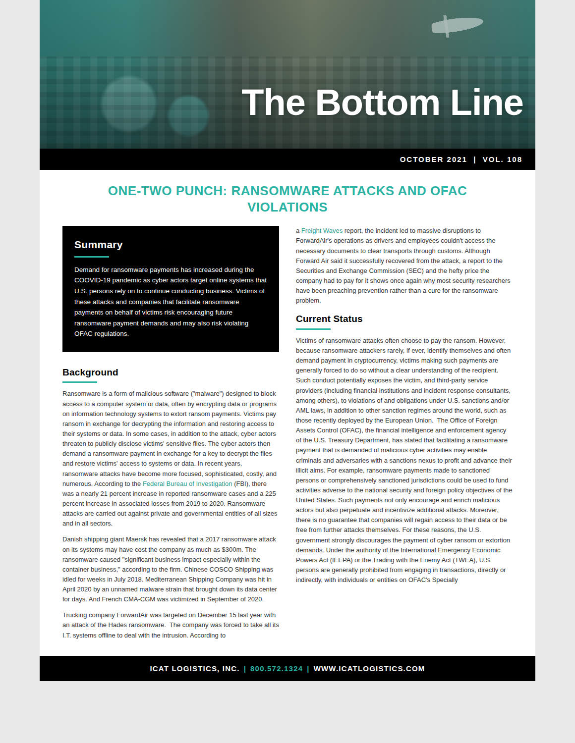The Bottom Line
OCTOBER 2021 | VOL. 108
One-Two Punch: Ransomware Attacks and OFAC Violations
Summary
Demand for ransomware payments has increased during the COOVID-19 pandemic as cyber actors target online systems that U.S. persons rely on to continue conducting business. Victims of these attacks and companies that facilitate ransomware payments on behalf of victims risk encouraging future ransomware payment demands and may also risk violating OFAC regulations.
Background
Ransomware is a form of malicious software ("malware") designed to block access to a computer system or data, often by encrypting data or programs on information technology systems to extort ransom payments. Victims pay ransom in exchange for decrypting the information and restoring access to their systems or data. In some cases, in addition to the attack, cyber actors threaten to publicly disclose victims' sensitive files. The cyber actors then demand a ransomware payment in exchange for a key to decrypt the files and restore victims' access to systems or data. In recent years, ransomware attacks have become more focused, sophisticated, costly, and numerous. According to the Federal Bureau of Investigation (FBI), there was a nearly 21 percent increase in reported ransomware cases and a 225 percent increase in associated losses from 2019 to 2020. Ransomware attacks are carried out against private and governmental entities of all sizes and in all sectors.
Danish shipping giant Maersk has revealed that a 2017 ransomware attack on its systems may have cost the company as much as $300m. The ransomware caused "significant business impact especially within the container business," according to the firm. Chinese COSCO Shipping was idled for weeks in July 2018. Mediterranean Shipping Company was hit in April 2020 by an unnamed malware strain that brought down its data center for days. And French CMA-CGM was victimized in September of 2020.
Trucking company ForwardAir was targeted on December 15 last year with an attack of the Hades ransomware. The company was forced to take all its I.T. systems offline to deal with the intrusion. According to
a Freight Waves report, the incident led to massive disruptions to ForwardAir's operations as drivers and employees couldn't access the necessary documents to clear transports through customs. Although Forward Air said it successfully recovered from the attack, a report to the Securities and Exchange Commission (SEC) and the hefty price the company had to pay for it shows once again why most security researchers have been preaching prevention rather than a cure for the ransomware problem.
Current Status
Victims of ransomware attacks often choose to pay the ransom. However, because ransomware attackers rarely, if ever, identify themselves and often demand payment in cryptocurrency, victims making such payments are generally forced to do so without a clear understanding of the recipient. Such conduct potentially exposes the victim, and third-party service providers (including financial institutions and incident response consultants, among others), to violations of and obligations under U.S. sanctions and/or AML laws, in addition to other sanction regimes around the world, such as those recently deployed by the European Union. The Office of Foreign Assets Control (OFAC), the financial intelligence and enforcement agency of the U.S. Treasury Department, has stated that facilitating a ransomware payment that is demanded of malicious cyber activities may enable criminals and adversaries with a sanctions nexus to profit and advance their illicit aims. For example, ransomware payments made to sanctioned persons or comprehensively sanctioned jurisdictions could be used to fund activities adverse to the national security and foreign policy objectives of the United States. Such payments not only encourage and enrich malicious actors but also perpetuate and incentivize additional attacks. Moreover, there is no guarantee that companies will regain access to their data or be free from further attacks themselves. For these reasons, the U.S. government strongly discourages the payment of cyber ransom or extortion demands. Under the authority of the International Emergency Economic Powers Act (IEEPA) or the Trading with the Enemy Act (TWEA), U.S. persons are generally prohibited from engaging in transactions, directly or indirectly, with individuals or entities on OFAC's Specially
ICAT LOGISTICS, INC.|800.572.1324|WWW.ICATLOGISTICS.COM